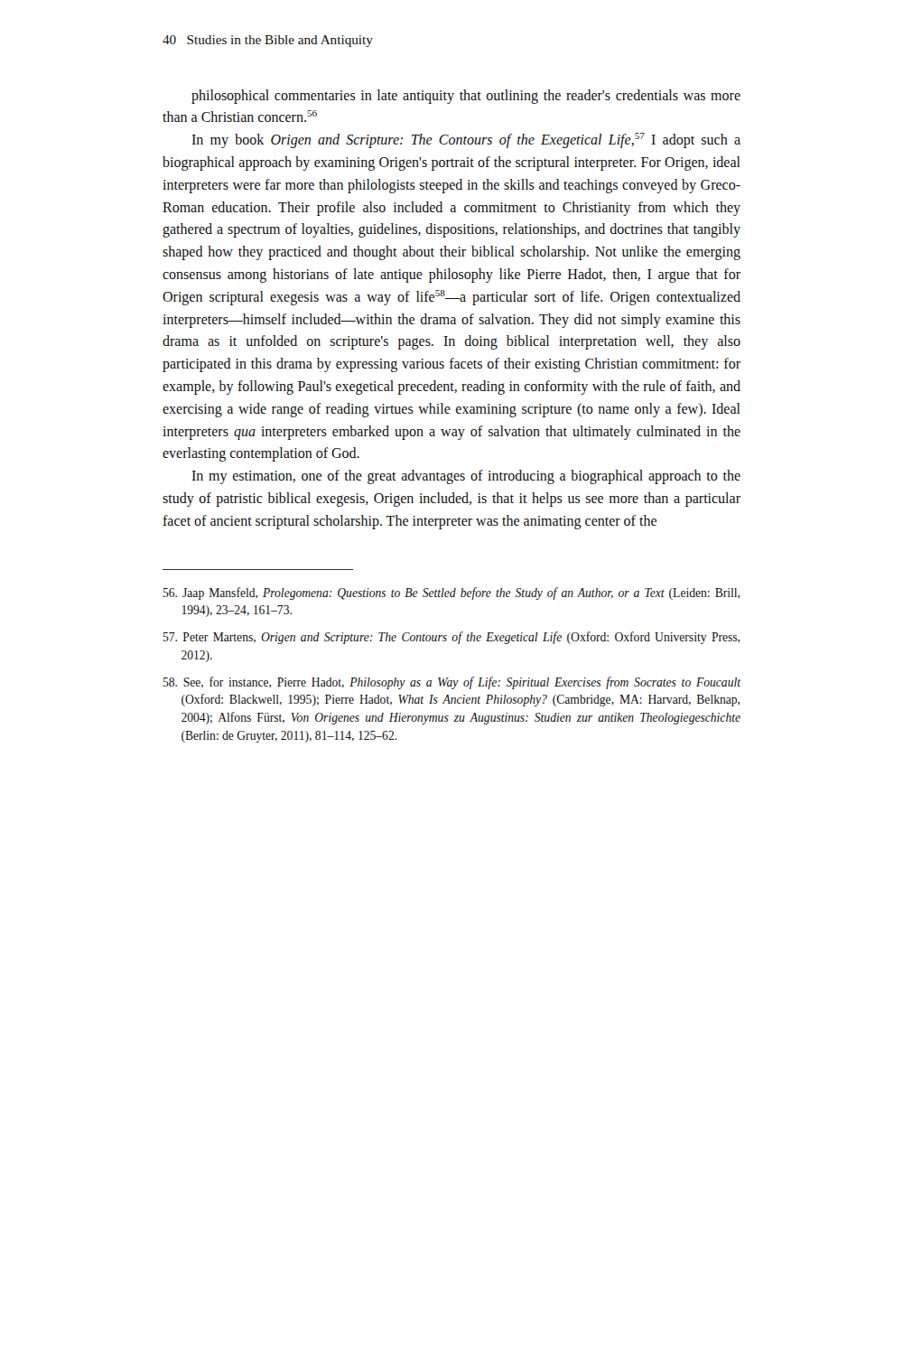40 Studies in the Bible and Antiquity
philosophical commentaries in late antiquity that outlining the reader's credentials was more than a Christian concern.56
In my book Origen and Scripture: The Contours of the Exegetical Life,57 I adopt such a biographical approach by examining Origen's portrait of the scriptural interpreter. For Origen, ideal interpreters were far more than philologists steeped in the skills and teachings conveyed by Greco-Roman education. Their profile also included a commitment to Christianity from which they gathered a spectrum of loyalties, guidelines, dispositions, relationships, and doctrines that tangibly shaped how they practiced and thought about their biblical scholarship. Not unlike the emerging consensus among historians of late antique philosophy like Pierre Hadot, then, I argue that for Origen scriptural exegesis was a way of life58—a particular sort of life. Origen contextualized interpreters—himself included—within the drama of salvation. They did not simply examine this drama as it unfolded on scripture's pages. In doing biblical interpretation well, they also participated in this drama by expressing various facets of their existing Christian commitment: for example, by following Paul's exegetical precedent, reading in conformity with the rule of faith, and exercising a wide range of reading virtues while examining scripture (to name only a few). Ideal interpreters qua interpreters embarked upon a way of salvation that ultimately culminated in the everlasting contemplation of God.
In my estimation, one of the great advantages of introducing a biographical approach to the study of patristic biblical exegesis, Origen included, is that it helps us see more than a particular facet of ancient scriptural scholarship. The interpreter was the animating center of the
56. Jaap Mansfeld, Prolegomena: Questions to Be Settled before the Study of an Author, or a Text (Leiden: Brill, 1994), 23–24, 161–73.
57. Peter Martens, Origen and Scripture: The Contours of the Exegetical Life (Oxford: Oxford University Press, 2012).
58. See, for instance, Pierre Hadot, Philosophy as a Way of Life: Spiritual Exercises from Socrates to Foucault (Oxford: Blackwell, 1995); Pierre Hadot, What Is Ancient Philosophy? (Cambridge, MA: Harvard, Belknap, 2004); Alfons Fürst, Von Origenes und Hieronymus zu Augustinus: Studien zur antiken Theologiegeschichte (Berlin: de Gruyter, 2011), 81–114, 125–62.